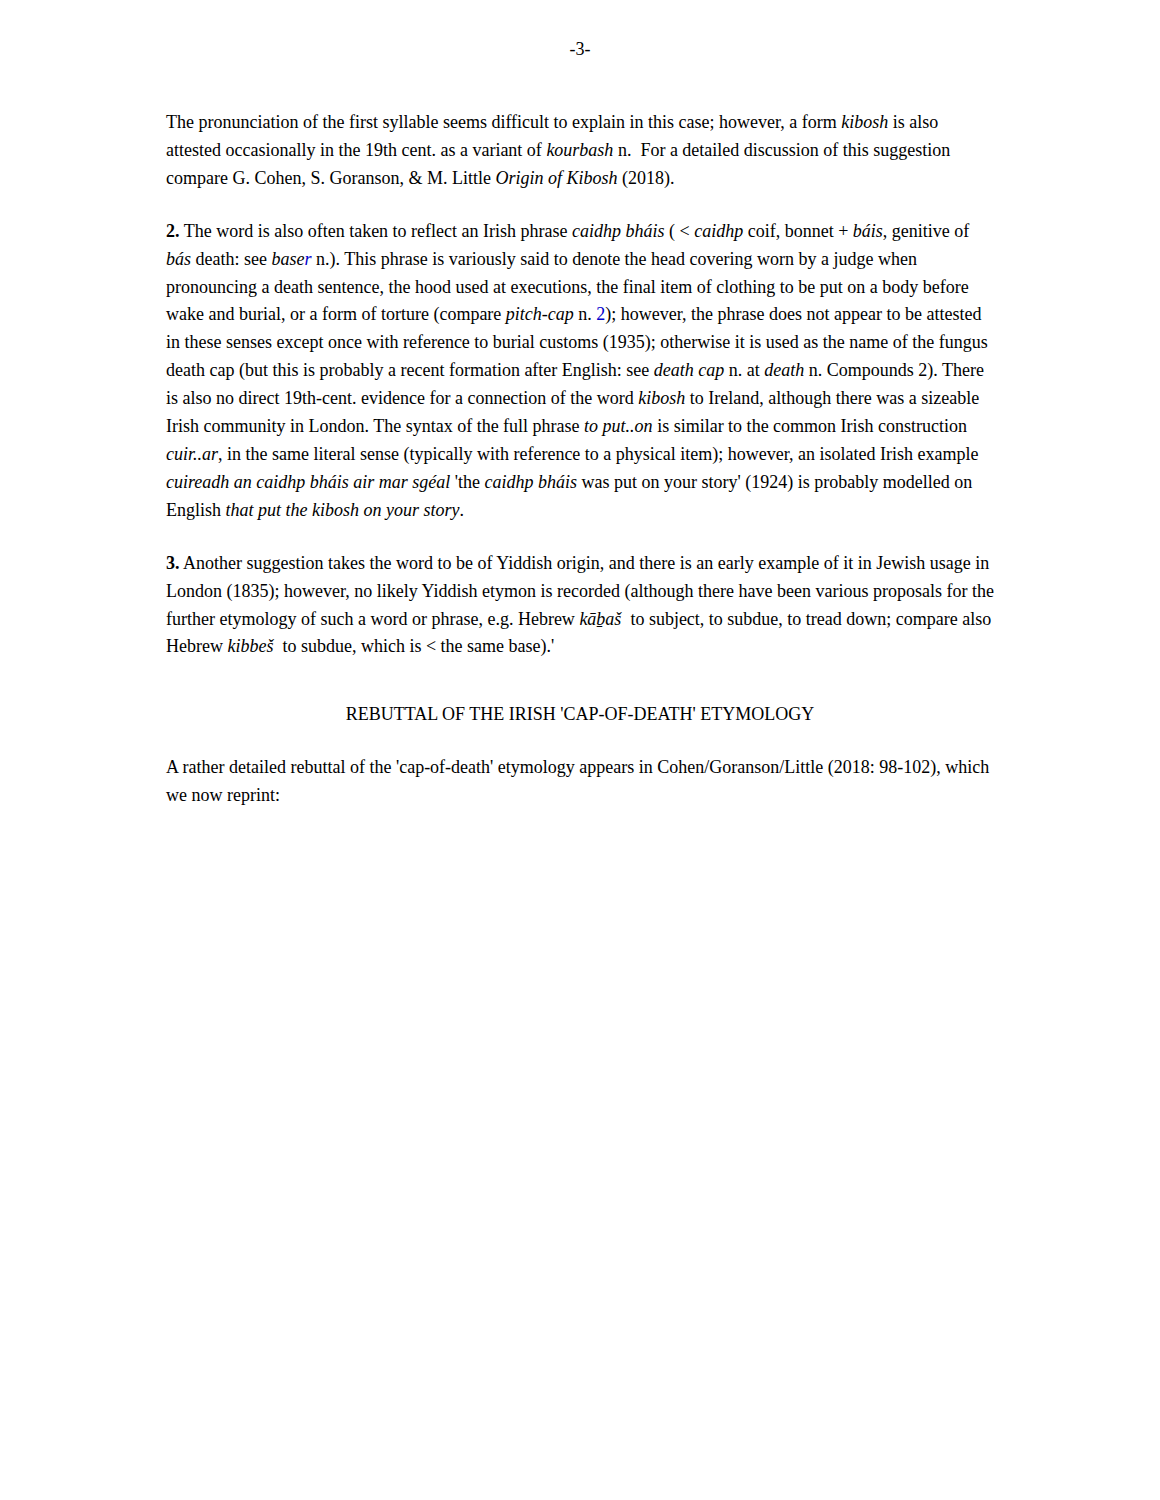-3-
The pronunciation of the first syllable seems difficult to explain in this case; however, a form kibosh is also attested occasionally in the 19th cent. as a variant of kourbash n. For a detailed discussion of this suggestion compare G. Cohen, S. Goranson, & M. Little Origin of Kibosh (2018).
2. The word is also often taken to reflect an Irish phrase caidhp bháis ( < caidhp coif, bonnet + báis, genitive of bás death: see baser n.). This phrase is variously said to denote the head covering worn by a judge when pronouncing a death sentence, the hood used at executions, the final item of clothing to be put on a body before wake and burial, or a form of torture (compare pitch-cap n. 2); however, the phrase does not appear to be attested in these senses except once with reference to burial customs (1935); otherwise it is used as the name of the fungus death cap (but this is probably a recent formation after English: see death cap n. at death n. Compounds 2). There is also no direct 19th-cent. evidence for a connection of the word kibosh to Ireland, although there was a sizeable Irish community in London. The syntax of the full phrase to put..on is similar to the common Irish construction cuir..ar, in the same literal sense (typically with reference to a physical item); however, an isolated Irish example cuireadh an caidhp bháis air mar sgéal 'the caidhp bháis was put on your story' (1924) is probably modelled on English that put the kibosh on your story.
3. Another suggestion takes the word to be of Yiddish origin, and there is an early example of it in Jewish usage in London (1835); however, no likely Yiddish etymon is recorded (although there have been various proposals for the further etymology of such a word or phrase, e.g. Hebrew kāḇaš to subject, to subdue, to tread down; compare also Hebrew kibbeš to subdue, which is < the same base).'
Rebuttal of the Irish 'cap-of-death' etymology
A rather detailed rebuttal of the 'cap-of-death' etymology appears in Cohen/Goranson/Little (2018: 98-102), which we now reprint: